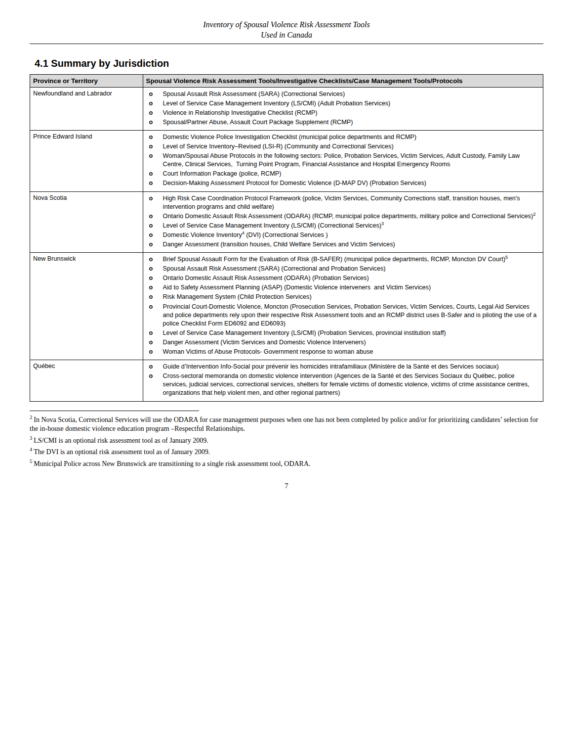Inventory of Spousal Violence Risk Assessment Tools
Used in Canada
4.1 Summary by Jurisdiction
| Province or Territory | Spousal Violence Risk Assessment Tools/Investigative Checklists/Case Management Tools/Protocols |
| --- | --- |
| Newfoundland and Labrador | Spousal Assault Risk Assessment (SARA) (Correctional Services) Level of Service Case Management Inventory (LS/CMI) (Adult Probation Services) Violence in Relationship Investigative Checklist (RCMP) Spousal/Partner Abuse, Assault Court Package Supplement (RCMP) |
| Prince Edward Island | Domestic Violence Police Investigation Checklist (municipal police departments and RCMP) Level of Service Inventory–Revised (LSI-R) (Community and Correctional Services) Woman/Spousal Abuse Protocols in the following sectors: Police, Probation Services, Victim Services, Adult Custody, Family Law Centre, Clinical Services, Turning Point Program, Financial Assistance and Hospital Emergency Rooms Court Information Package (police, RCMP) Decision-Making Assessment Protocol for Domestic Violence (D-MAP DV) (Probation Services) |
| Nova Scotia | High Risk Case Coordination Protocol Framework (police, Victim Services, Community Corrections staff, transition houses, men's intervention programs and child welfare) Ontario Domestic Assault Risk Assessment (ODARA) (RCMP, municipal police departments, military police and Correctional Services) 2 Level of Service Case Management Inventory (LS/CMI) (Correctional Services) 3 Domestic Violence Inventory 4 (DVI) (Correctional Services ) Danger Assessment (transition houses, Child Welfare Services and Victim Services) |
| New Brunswick | Brief Spousal Assault Form for the Evaluation of Risk (B-SAFER) (municipal police departments, RCMP, Moncton DV Court) 5 Spousal Assault Risk Assessment (SARA) (Correctional and Probation Services) Ontario Domestic Assault Risk Assessment (ODARA) (Probation Services) Aid to Safety Assessment Planning (ASAP) (Domestic Violence interveners and Victim Services) Risk Management System (Child Protection Services) Provincial Court-Domestic Violence, Moncton (Prosecution Services, Probation Services, Victim Services, Courts, Legal Aid Services and police departments rely upon their respective Risk Assessment tools and an RCMP district uses B-Safer and is piloting the use of a police Checklist Form ED6092 and ED6093) Level of Service Case Management Inventory (LS/CMI) (Probation Services, provincial institution staff) Danger Assessment (Victim Services and Domestic Violence Interveners) Woman Victims of Abuse Protocols- Government response to woman abuse |
| Québec | Guide d’Intervention Info-Social pour prévenir les homicides intrafamiliaux (Ministère de la Santé et des Services sociaux) Cross-sectoral memoranda on domestic violence intervention (Agences de la Santé et des Services Sociaux du Québec, police services, judicial services, correctional services, shelters for female victims of domestic violence, victims of crime assistance centres, organizations that help violent men, and other regional partners) |
2 In Nova Scotia, Correctional Services will use the ODARA for case management purposes when one has not been completed by police and/or for prioritizing candidates’ selection for the in-house domestic violence education program –Respectful Relationships.
3 LS/CMI is an optional risk assessment tool as of January 2009.
4 The DVI is an optional risk assessment tool as of January 2009.
5 Municipal Police across New Brunswick are transitioning to a single risk assessment tool, ODARA.
7